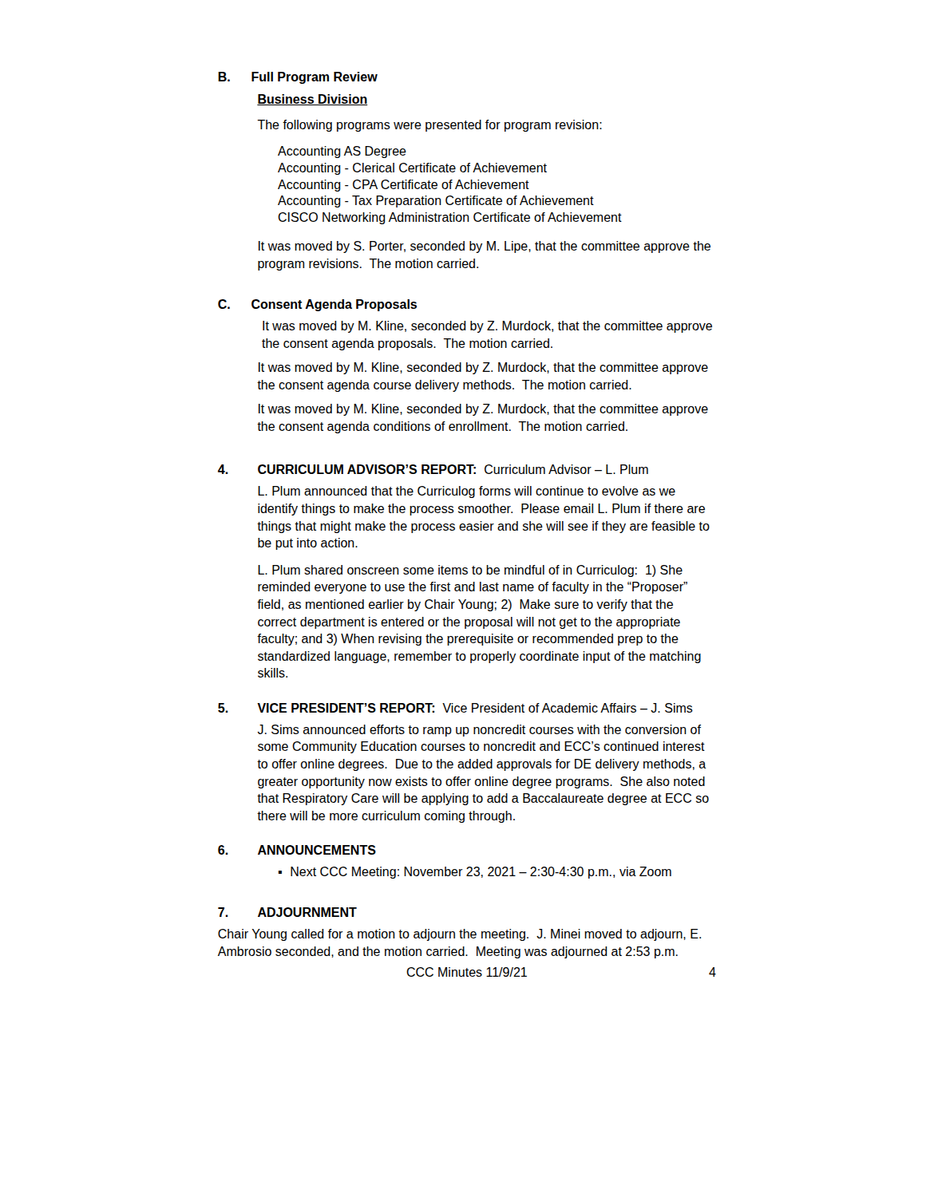B.
Full Program Review
Business Division
The following programs were presented for program revision:
Accounting AS Degree
Accounting - Clerical Certificate of Achievement
Accounting - CPA Certificate of Achievement
Accounting - Tax Preparation Certificate of Achievement
CISCO Networking Administration Certificate of Achievement
It was moved by S. Porter, seconded by M. Lipe, that the committee approve the program revisions. The motion carried.
C.
Consent Agenda Proposals
It was moved by M. Kline, seconded by Z. Murdock, that the committee approve the consent agenda proposals. The motion carried.
It was moved by M. Kline, seconded by Z. Murdock, that the committee approve the consent agenda course delivery methods. The motion carried.
It was moved by M. Kline, seconded by Z. Murdock, that the committee approve the consent agenda conditions of enrollment. The motion carried.
4.
CURRICULUM ADVISOR’S REPORT: Curriculum Advisor – L. Plum
L. Plum announced that the Curriculog forms will continue to evolve as we identify things to make the process smoother. Please email L. Plum if there are things that might make the process easier and she will see if they are feasible to be put into action.
L. Plum shared onscreen some items to be mindful of in Curriculog: 1) She reminded everyone to use the first and last name of faculty in the “Proposer” field, as mentioned earlier by Chair Young; 2) Make sure to verify that the correct department is entered or the proposal will not get to the appropriate faculty; and 3) When revising the prerequisite or recommended prep to the standardized language, remember to properly coordinate input of the matching skills.
5.
VICE PRESIDENT’S REPORT: Vice President of Academic Affairs – J. Sims
J. Sims announced efforts to ramp up noncredit courses with the conversion of some Community Education courses to noncredit and ECC’s continued interest to offer online degrees. Due to the added approvals for DE delivery methods, a greater opportunity now exists to offer online degree programs. She also noted that Respiratory Care will be applying to add a Baccalaureate degree at ECC so there will be more curriculum coming through.
6.
ANNOUNCEMENTS
Next CCC Meeting: November 23, 2021 – 2:30-4:30 p.m., via Zoom
7.
ADJOURNMENT
Chair Young called for a motion to adjourn the meeting. J. Minei moved to adjourn, E. Ambrosio seconded, and the motion carried. Meeting was adjourned at 2:53 p.m.
CCC Minutes 11/9/21 4